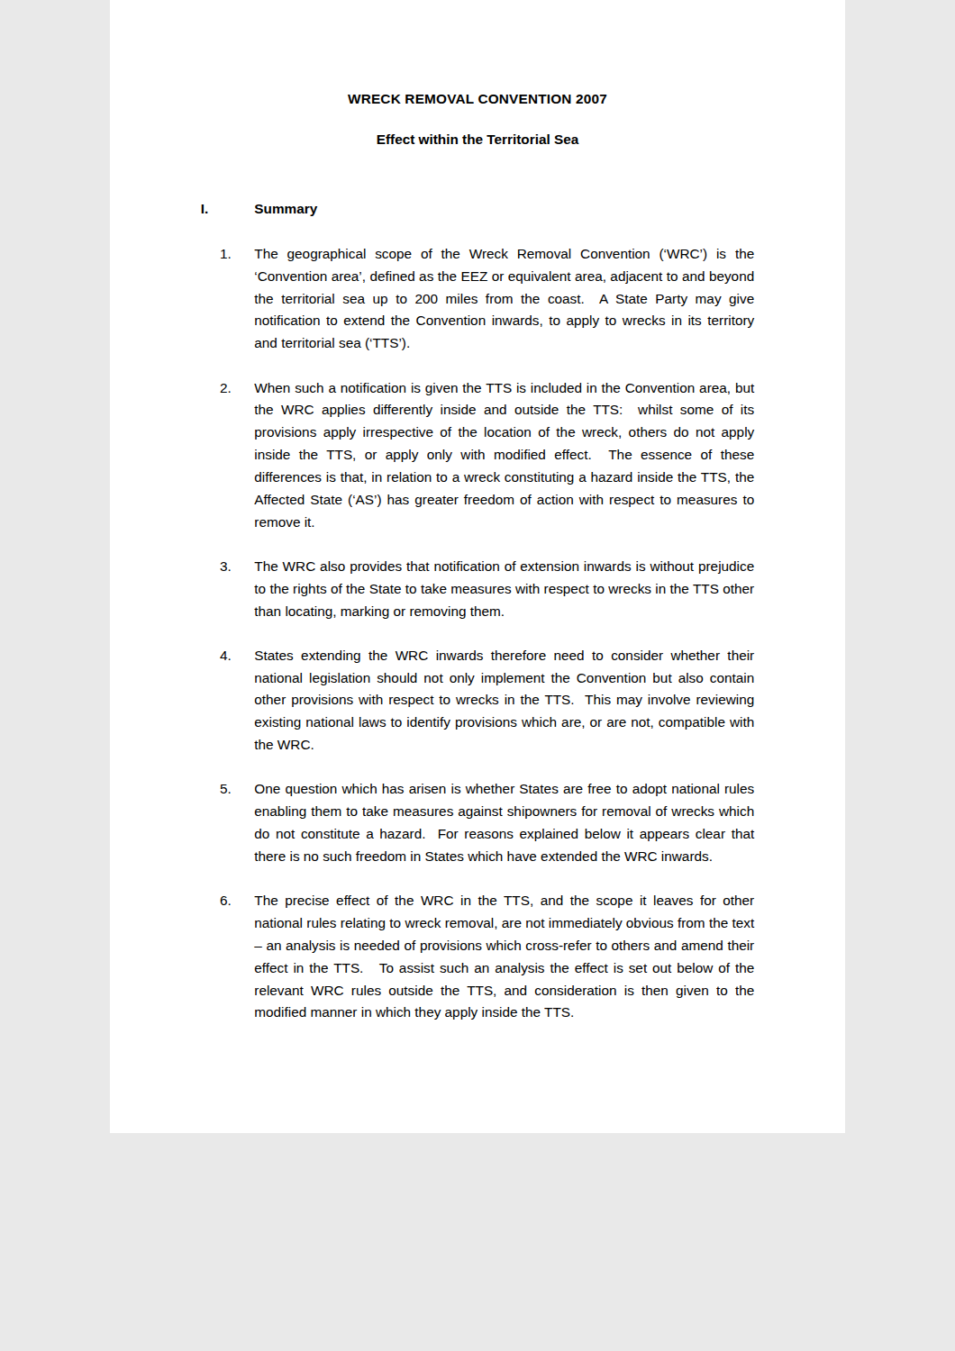WRECK REMOVAL CONVENTION 2007
Effect within the Territorial Sea
I.
Summary
1.
The geographical scope of the Wreck Removal Convention (‘WRC’) is the ‘Convention area’, defined as the EEZ or equivalent area, adjacent to and beyond the territorial sea up to 200 miles from the coast. A State Party may give notification to extend the Convention inwards, to apply to wrecks in its territory and territorial sea (‘TTS’).
2.
When such a notification is given the TTS is included in the Convention area, but the WRC applies differently inside and outside the TTS: whilst some of its provisions apply irrespective of the location of the wreck, others do not apply inside the TTS, or apply only with modified effect. The essence of these differences is that, in relation to a wreck constituting a hazard inside the TTS, the Affected State (‘AS’) has greater freedom of action with respect to measures to remove it.
3.
The WRC also provides that notification of extension inwards is without prejudice to the rights of the State to take measures with respect to wrecks in the TTS other than locating, marking or removing them.
4.
States extending the WRC inwards therefore need to consider whether their national legislation should not only implement the Convention but also contain other provisions with respect to wrecks in the TTS. This may involve reviewing existing national laws to identify provisions which are, or are not, compatible with the WRC.
5.
One question which has arisen is whether States are free to adopt national rules enabling them to take measures against shipowners for removal of wrecks which do not constitute a hazard. For reasons explained below it appears clear that there is no such freedom in States which have extended the WRC inwards.
6.
The precise effect of the WRC in the TTS, and the scope it leaves for other national rules relating to wreck removal, are not immediately obvious from the text – an analysis is needed of provisions which cross-refer to others and amend their effect in the TTS. To assist such an analysis the effect is set out below of the relevant WRC rules outside the TTS, and consideration is then given to the modified manner in which they apply inside the TTS.